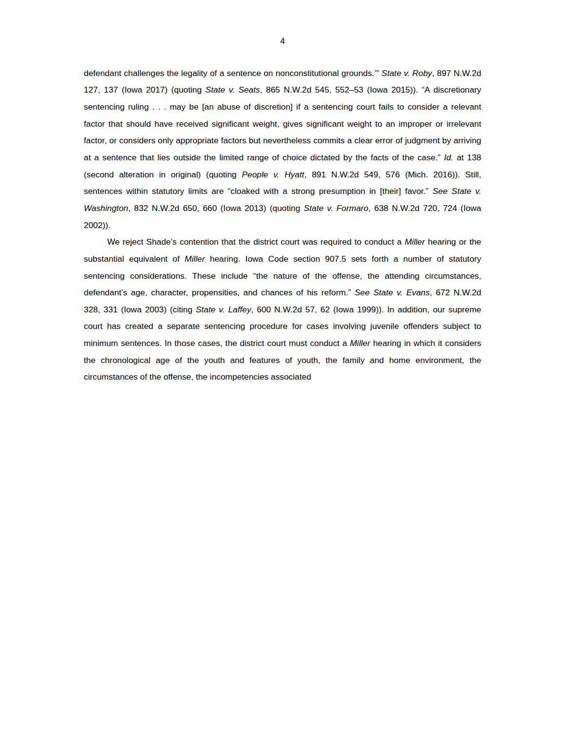4
defendant challenges the legality of a sentence on nonconstitutional grounds.’” State v. Roby, 897 N.W.2d 127, 137 (Iowa 2017) (quoting State v. Seats, 865 N.W.2d 545, 552–53 (Iowa 2015)). “A discretionary sentencing ruling . . . may be [an abuse of discretion] if a sentencing court fails to consider a relevant factor that should have received significant weight, gives significant weight to an improper or irrelevant factor, or considers only appropriate factors but nevertheless commits a clear error of judgment by arriving at a sentence that lies outside the limited range of choice dictated by the facts of the case.” Id. at 138 (second alteration in original) (quoting People v. Hyatt, 891 N.W.2d 549, 576 (Mich. 2016)). Still, sentences within statutory limits are “cloaked with a strong presumption in [their] favor.” See State v. Washington, 832 N.W.2d 650, 660 (Iowa 2013) (quoting State v. Formaro, 638 N.W.2d 720, 724 (Iowa 2002)).
We reject Shade’s contention that the district court was required to conduct a Miller hearing or the substantial equivalent of Miller hearing. Iowa Code section 907.5 sets forth a number of statutory sentencing considerations. These include “the nature of the offense, the attending circumstances, defendant’s age, character, propensities, and chances of his reform.” See State v. Evans, 672 N.W.2d 328, 331 (Iowa 2003) (citing State v. Laffey, 600 N.W.2d 57, 62 (Iowa 1999)). In addition, our supreme court has created a separate sentencing procedure for cases involving juvenile offenders subject to minimum sentences. In those cases, the district court must conduct a Miller hearing in which it considers the chronological age of the youth and features of youth, the family and home environment, the circumstances of the offense, the incompetencies associated